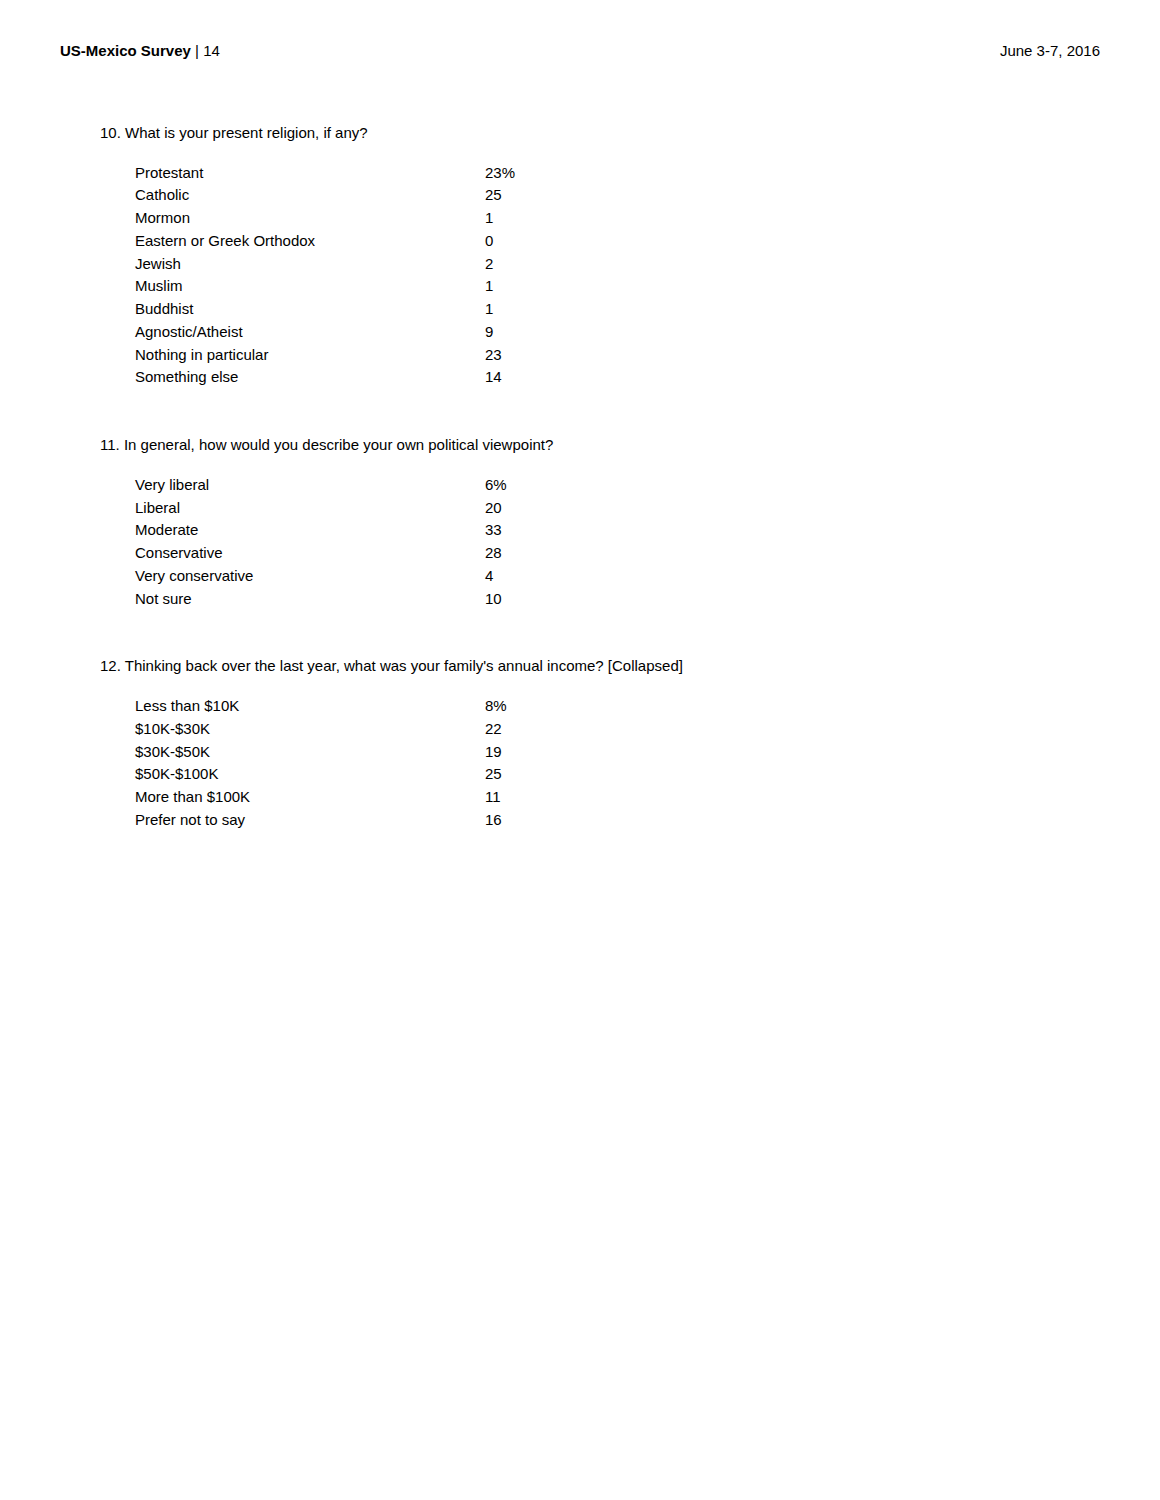US-Mexico Survey | 14
June 3-7, 2016
10. What is your present religion, if any?
| Protestant | 23% |
| Catholic | 25 |
| Mormon | 1 |
| Eastern or Greek Orthodox | 0 |
| Jewish | 2 |
| Muslim | 1 |
| Buddhist | 1 |
| Agnostic/Atheist | 9 |
| Nothing in particular | 23 |
| Something else | 14 |
11. In general, how would you describe your own political viewpoint?
| Very liberal | 6% |
| Liberal | 20 |
| Moderate | 33 |
| Conservative | 28 |
| Very conservative | 4 |
| Not sure | 10 |
12. Thinking back over the last year, what was your family's annual income? [Collapsed]
| Less than $10K | 8% |
| $10K-$30K | 22 |
| $30K-$50K | 19 |
| $50K-$100K | 25 |
| More than $100K | 11 |
| Prefer not to say | 16 |